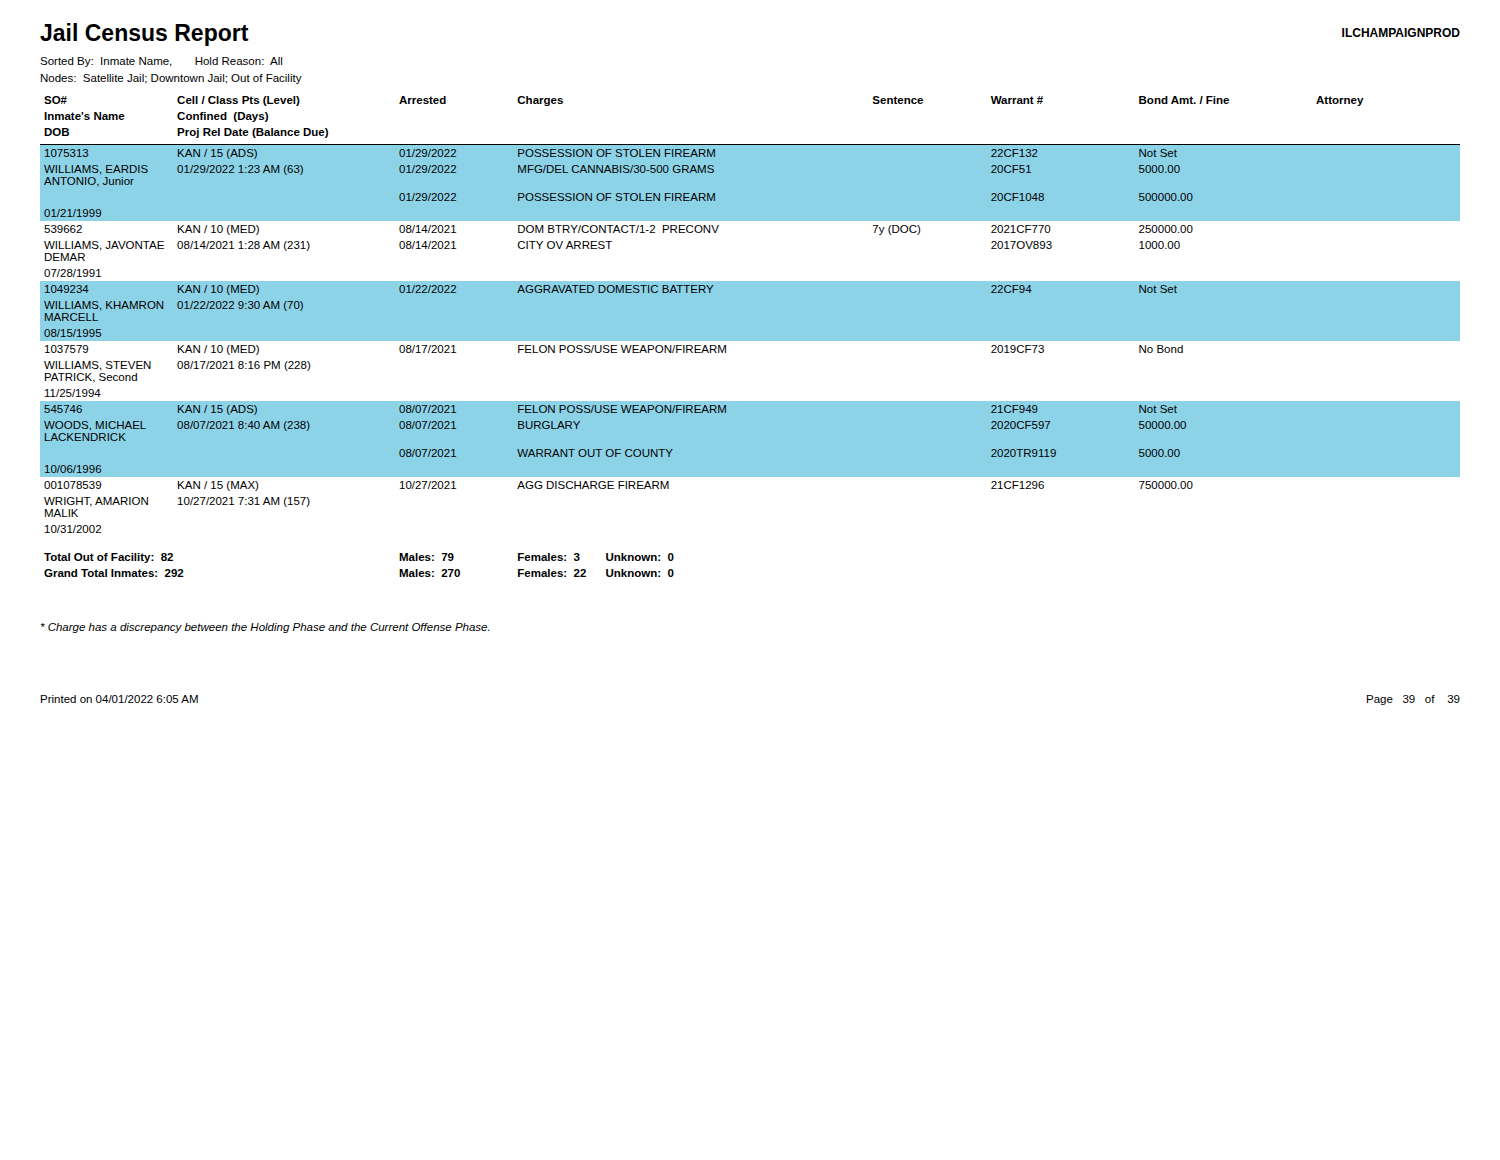ILCHAMPAIGNPROD
Jail Census Report
Sorted By: Inmate Name, Hold Reason: All
Nodes: Satellite Jail; Downtown Jail; Out of Facility
| SO# | Cell / Class Pts (Level) | Arrested | Charges | Sentence | Warrant # | Bond Amt. / Fine | Attorney |
| --- | --- | --- | --- | --- | --- | --- | --- |
| Inmate's Name | Confined (Days) | | | | | | |
| DOB | Proj Rel Date (Balance Due) | | | | | | |
| 1075313 | KAN / 15 (ADS) | 01/29/2022 | POSSESSION OF STOLEN FIREARM | | 22CF132 | Not Set | |
| WILLIAMS, EARDIS ANTONIO, Junior | 01/29/2022 1:23 AM (63) | 01/29/2022 | MFG/DEL CANNABIS/30-500 GRAMS | | 20CF51 | 5000.00 | |
| | | 01/29/2022 | POSSESSION OF STOLEN FIREARM | | 20CF1048 | 500000.00 | |
| 01/21/1999 | | | | | | | |
| 539662 | KAN / 10 (MED) | 08/14/2021 | DOM BTRY/CONTACT/1-2 PRECONV | 7y (DOC) | 2021CF770 | 250000.00 | |
| WILLIAMS, JAVONTAE DEMAR | 08/14/2021 1:28 AM (231) | 08/14/2021 | CITY OV ARREST | | 2017OV893 | 1000.00 | |
| 07/28/1991 | | | | | | | |
| 1049234 | KAN / 10 (MED) | 01/22/2022 | AGGRAVATED DOMESTIC BATTERY | | 22CF94 | Not Set | |
| WILLIAMS, KHAMRON MARCELL | 01/22/2022 9:30 AM (70) | | | | | | |
| 08/15/1995 | | | | | | | |
| 1037579 | KAN / 10 (MED) | 08/17/2021 | FELON POSS/USE WEAPON/FIREARM | | 2019CF73 | No Bond | |
| WILLIAMS, STEVEN PATRICK, Second | 08/17/2021 8:16 PM (228) | | | | | | |
| 11/25/1994 | | | | | | | |
| 545746 | KAN / 15 (ADS) | 08/07/2021 | FELON POSS/USE WEAPON/FIREARM | | 21CF949 | Not Set | |
| WOODS, MICHAEL LACKENDRICK | 08/07/2021 8:40 AM (238) | 08/07/2021 | BURGLARY | | 2020CF597 | 50000.00 | |
| | | 08/07/2021 | WARRANT OUT OF COUNTY | | 2020TR9119 | 5000.00 | |
| 10/06/1996 | | | | | | | |
| 001078539 | KAN / 15 (MAX) | 10/27/2021 | AGG DISCHARGE FIREARM | | 21CF1296 | 750000.00 | |
| WRIGHT, AMARION MALIK | 10/27/2021 7:31 AM (157) | | | | | | |
| 10/31/2002 | | | | | | | |
| Total Out of Facility: 82 | Males: 79 | Females: 3 Unknown: 0 | | | | |
| Grand Total Inmates: 292 | Males: 270 | Females: 22 Unknown: 0 | | | | |
* Charge has a discrepancy between the Holding Phase and the Current Offense Phase.
Printed on 04/01/2022 6:05 AM Page 39 of 39